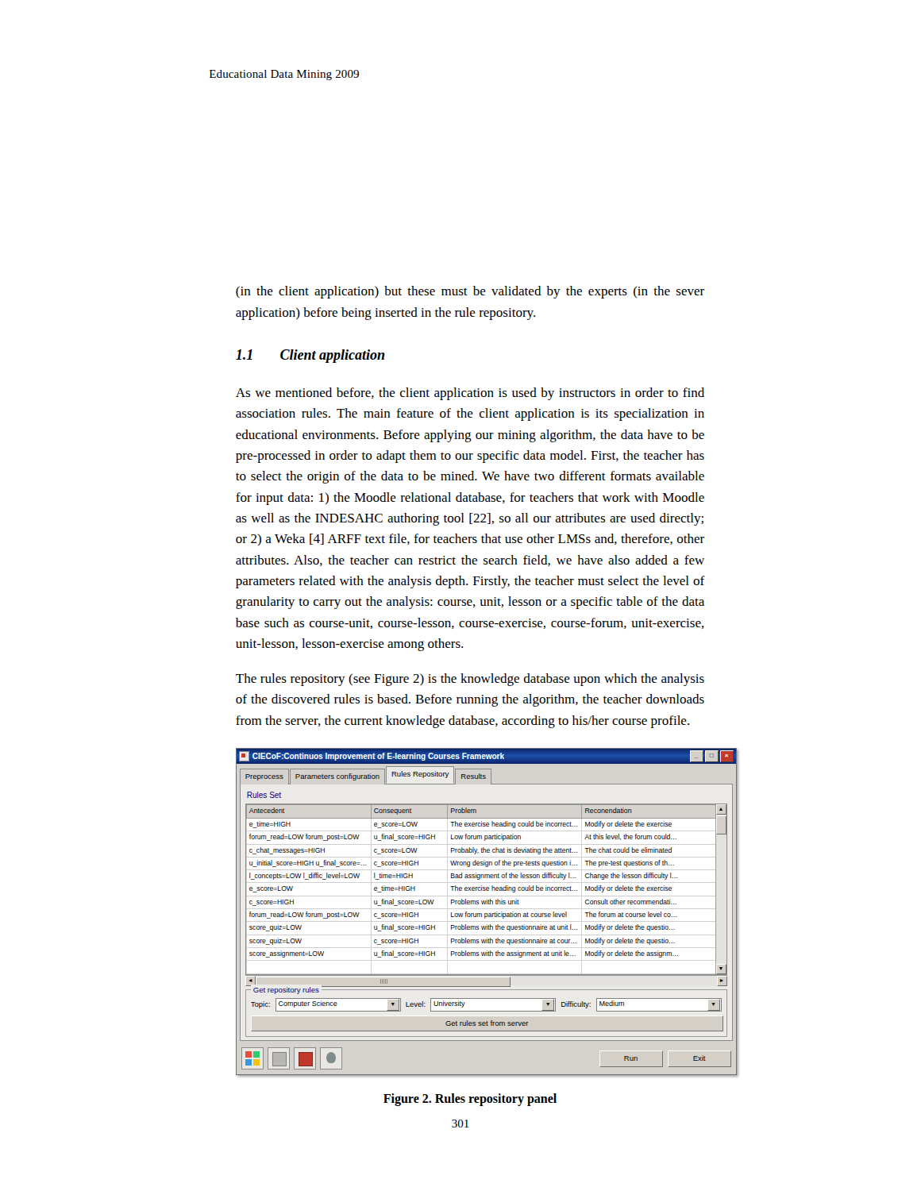Educational Data Mining 2009
(in the client application) but these must be validated by the experts (in the sever application) before being inserted in the rule repository.
1.1 Client application
As we mentioned before, the client application is used by instructors in order to find association rules. The main feature of the client application is its specialization in educational environments. Before applying our mining algorithm, the data have to be pre-processed in order to adapt them to our specific data model. First, the teacher has to select the origin of the data to be mined. We have two different formats available for input data: 1) the Moodle relational database, for teachers that work with Moodle as well as the INDESAHC authoring tool [22], so all our attributes are used directly; or 2) a Weka [4] ARFF text file, for teachers that use other LMSs and, therefore, other attributes. Also, the teacher can restrict the search field, we have also added a few parameters related with the analysis depth. Firstly, the teacher must select the level of granularity to carry out the analysis: course, unit, lesson or a specific table of the data base such as course-unit, course-lesson, course-exercise, course-forum, unit-exercise, unit-lesson, lesson-exercise among others.
The rules repository (see Figure 2) is the knowledge database upon which the analysis of the discovered rules is based. Before running the algorithm, the teacher downloads from the server, the current knowledge database, according to his/her course profile.
CIECoF:Continuos Improvement of E-learning Courses Framework
_
□
×
Preprocess
Parameters configuration
Rules Repository
Results
Rules Set
| Antecedent | Consequent | Problem | Reconendation |
| --- | --- | --- | --- |
| e_time=HIGH | e_score=LOW | The exercise heading could be incorrect or … | Modify or delete the exercise |
| forum_read=LOW forum_post=LOW | u_final_score=HIGH | Low forum participation | At this level, the forum could… |
| c_chat_messages=HIGH | c_score=LOW | Probably, the chat is deviating the attentio… | The chat could be eliminated |
| u_initial_score=HIGH u_final_score=LOW | c_score=HIGH | Wrong design of the pre-tests question in t… | The pre-test questions of th… |
| l_concepts=LOW l_diffic_level=LOW | l_time=HIGH | Bad assignment of the lesson difficulty level | Change the lesson difficulty l… |
| e_score=LOW | e_time=HIGH | The exercise heading could be incorrect or … | Modify or delete the exercise |
| c_score=HIGH | u_final_score=LOW | Problems with this unit | Consult other recommendati… |
| forum_read=LOW forum_post=LOW | c_score=HIGH | Low forum participation at course level | The forum at course level co… |
| score_quiz=LOW | u_final_score=HIGH | Problems with the questionnaire at unit lev… | Modify or delete the questio… |
| score_quiz=LOW | c_score=HIGH | Problems with the questionnaire at course l… | Modify or delete the questio… |
| score_assignment=LOW | u_final_score=HIGH | Problems with the assignment at unit level. … | Modify or delete the assignm… |
▲
▼
◄
►
Get repository rules
Topic:
Computer Science▼
Level:
University▼
Difficulty:
Medium▼
Get rules set from server
Run
Exit
Figure 2. Rules repository panel
301